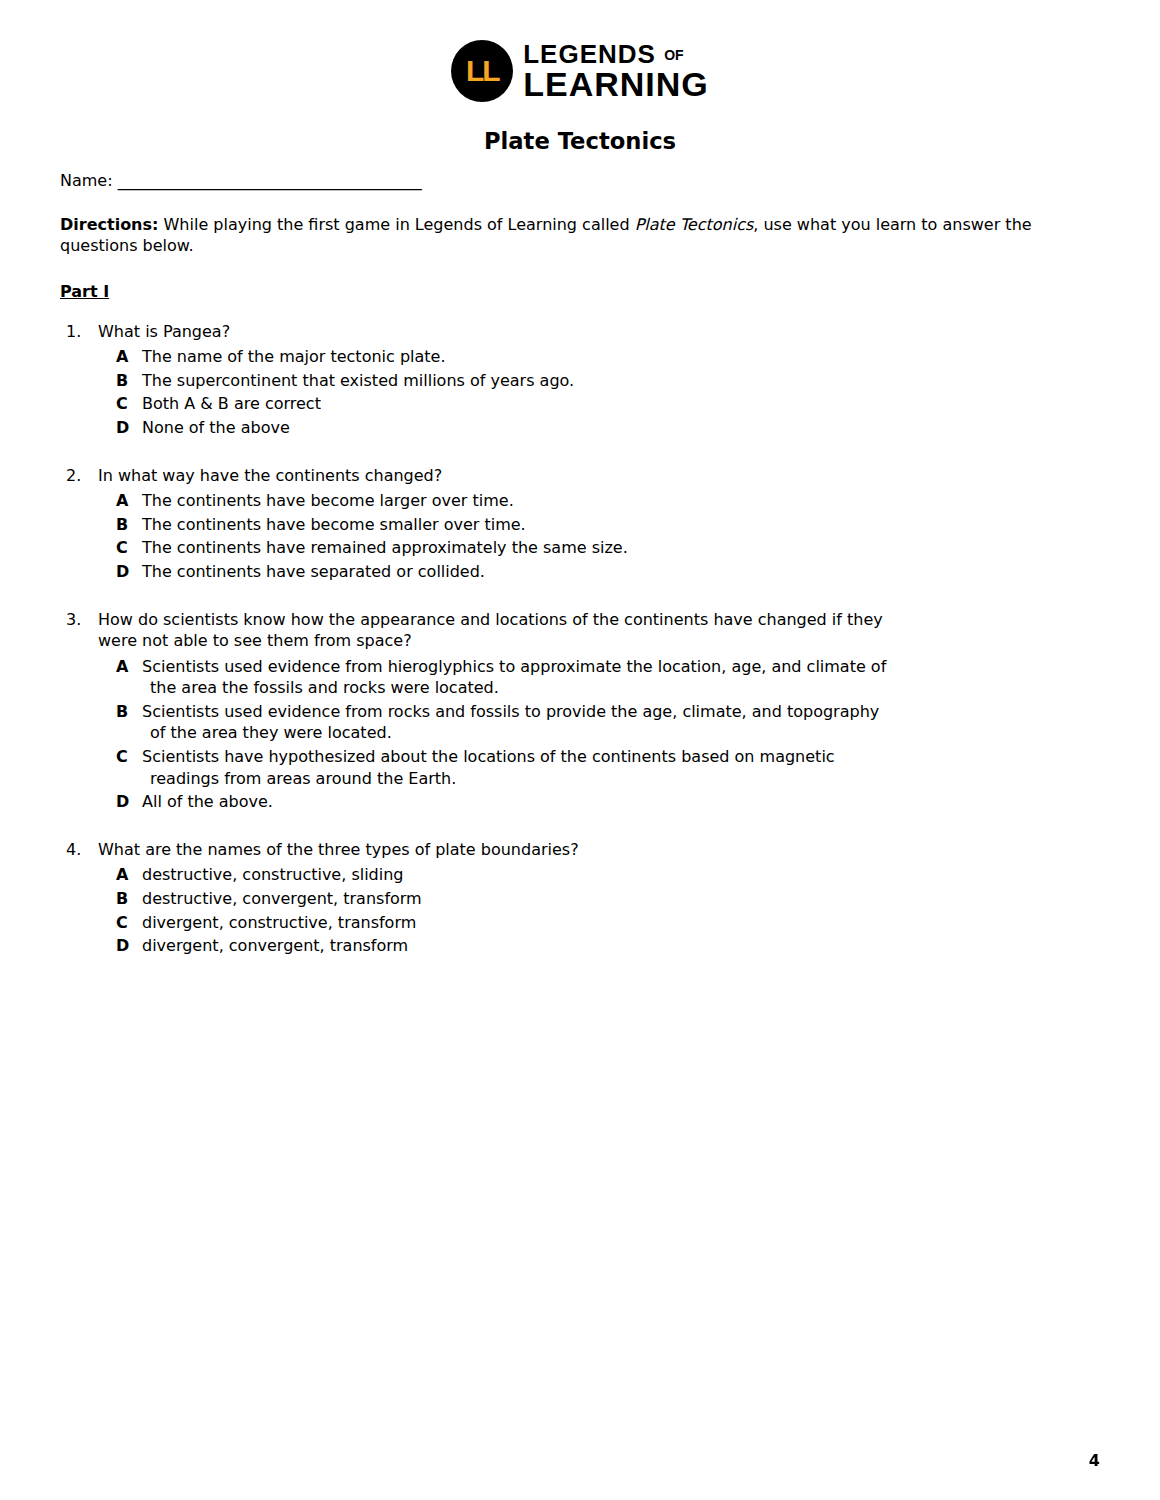LEGENDS OF
LEARNING
Plate Tectonics
Name: ______________________________________
Directions: While playing the first game in Legends of Learning called Plate Tectonics, use what you learn to answer the questions below.
Part I
What is Pangea?
AThe name of the major tectonic plate.
BThe supercontinent that existed millions of years ago.
CBoth A & B are correct
DNone of the above
In what way have the continents changed?
AThe continents have become larger over time.
BThe continents have become smaller over time.
CThe continents have remained approximately the same size.
DThe continents have separated or collided.
How do scientists know how the appearance and locations of the continents have changed if they were not able to see them from space?
AScientists used evidence from hieroglyphics to approximate the location, age, and climate ofthe area the fossils and rocks were located.
BScientists used evidence from rocks and fossils to provide the age, climate, and topographyof the area they were located.
CScientists have hypothesized about the locations of the continents based on magneticreadings from areas around the Earth.
DAll of the above.
What are the names of the three types of plate boundaries?
Adestructive, constructive, sliding
Bdestructive, convergent, transform
Cdivergent, constructive, transform
Ddivergent, convergent, transform
4